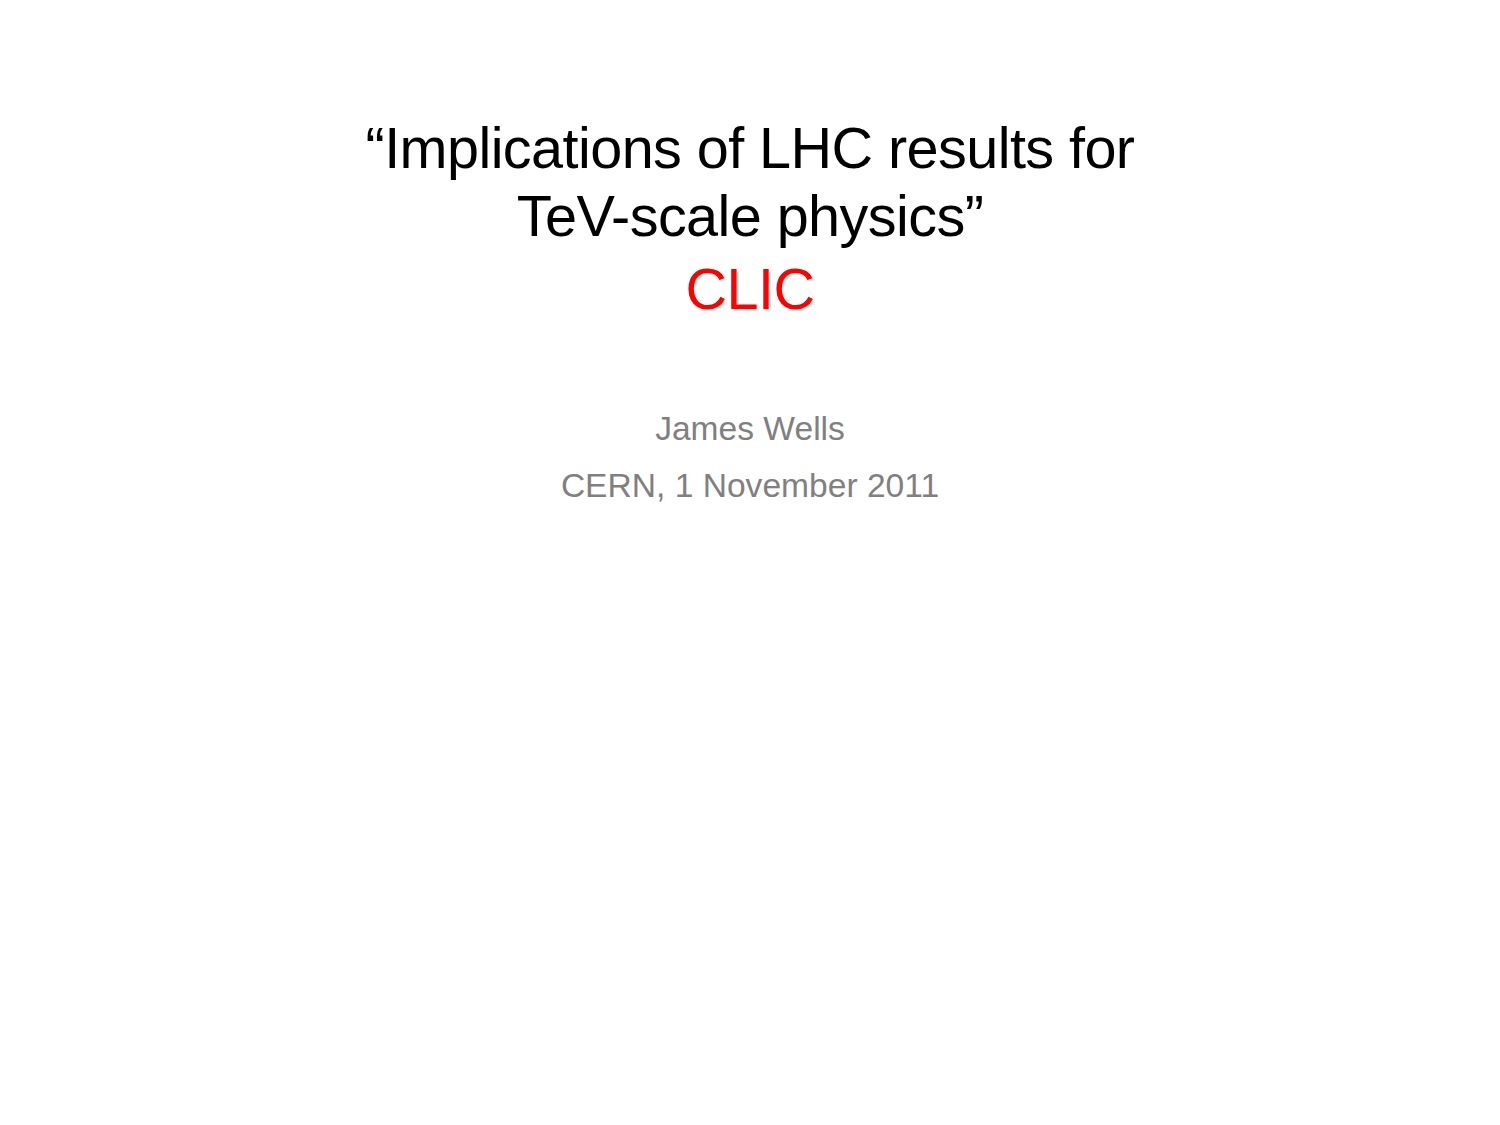“Implications of LHC results for TeV-scale physics” CLIC
James Wells
CERN, 1 November 2011